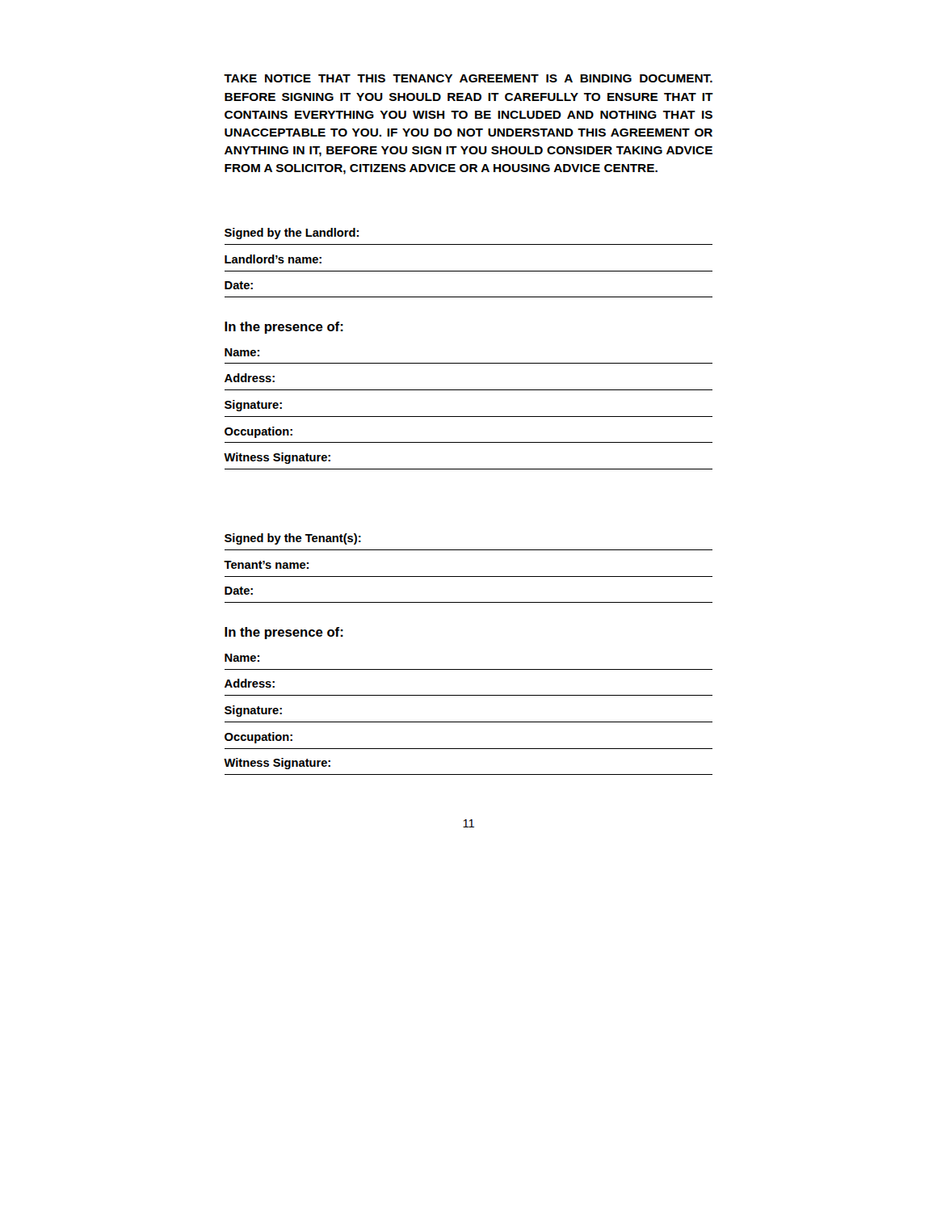TAKE NOTICE THAT THIS TENANCY AGREEMENT IS A BINDING DOCUMENT. BEFORE SIGNING IT YOU SHOULD READ IT CAREFULLY TO ENSURE THAT IT CONTAINS EVERYTHING YOU WISH TO BE INCLUDED AND NOTHING THAT IS UNACCEPTABLE TO YOU. IF YOU DO NOT UNDERSTAND THIS AGREEMENT OR ANYTHING IN IT, BEFORE YOU SIGN IT YOU SHOULD CONSIDER TAKING ADVICE FROM A SOLICITOR, CITIZENS ADVICE OR A HOUSING ADVICE CENTRE.
Signed by the Landlord:
Landlord’s name:
Date:
In the presence of:
Name:
Address:
Signature:
Occupation:
Witness Signature:
Signed by the Tenant(s):
Tenant’s name:
Date:
In the presence of:
Name:
Address:
Signature:
Occupation:
Witness Signature:
11